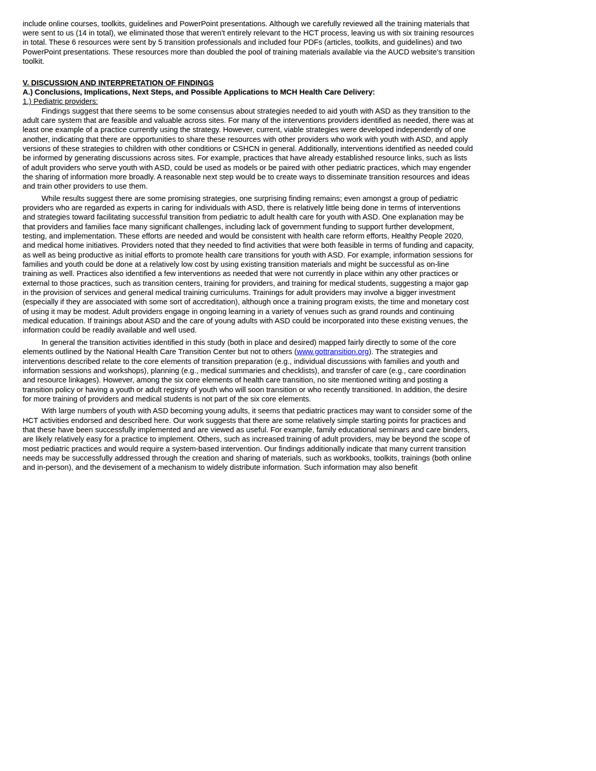include online courses, toolkits, guidelines and PowerPoint presentations. Although we carefully reviewed all the training materials that were sent to us (14 in total), we eliminated those that weren't entirely relevant to the HCT process, leaving us with six training resources in total. These 6 resources were sent by 5 transition professionals and included four PDFs (articles, toolkits, and guidelines) and two PowerPoint presentations. These resources more than doubled the pool of training materials available via the AUCD website's transition toolkit.
V. DISCUSSION AND INTERPRETATION OF FINDINGS
A.) Conclusions, Implications, Next Steps, and Possible Applications to MCH Health Care Delivery:
1.) Pediatric providers:
Findings suggest that there seems to be some consensus about strategies needed to aid youth with ASD as they transition to the adult care system that are feasible and valuable across sites. For many of the interventions providers identified as needed, there was at least one example of a practice currently using the strategy. However, current, viable strategies were developed independently of one another, indicating that there are opportunities to share these resources with other providers who work with youth with ASD, and apply versions of these strategies to children with other conditions or CSHCN in general. Additionally, interventions identified as needed could be informed by generating discussions across sites. For example, practices that have already established resource links, such as lists of adult providers who serve youth with ASD, could be used as models or be paired with other pediatric practices, which may engender the sharing of information more broadly. A reasonable next step would be to create ways to disseminate transition resources and ideas and train other providers to use them.
While results suggest there are some promising strategies, one surprising finding remains; even amongst a group of pediatric providers who are regarded as experts in caring for individuals with ASD, there is relatively little being done in terms of interventions and strategies toward facilitating successful transition from pediatric to adult health care for youth with ASD. One explanation may be that providers and families face many significant challenges, including lack of government funding to support further development, testing, and implementation. These efforts are needed and would be consistent with health care reform efforts, Healthy People 2020, and medical home initiatives. Providers noted that they needed to find activities that were both feasible in terms of funding and capacity, as well as being productive as initial efforts to promote health care transitions for youth with ASD. For example, information sessions for families and youth could be done at a relatively low cost by using existing transition materials and might be successful as on-line training as well. Practices also identified a few interventions as needed that were not currently in place within any other practices or external to those practices, such as transition centers, training for providers, and training for medical students, suggesting a major gap in the provision of services and general medical training curriculums. Trainings for adult providers may involve a bigger investment (especially if they are associated with some sort of accreditation), although once a training program exists, the time and monetary cost of using it may be modest. Adult providers engage in ongoing learning in a variety of venues such as grand rounds and continuing medical education. If trainings about ASD and the care of young adults with ASD could be incorporated into these existing venues, the information could be readily available and well used.
In general the transition activities identified in this study (both in place and desired) mapped fairly directly to some of the core elements outlined by the National Health Care Transition Center but not to others (www.gottransition.org). The strategies and interventions described relate to the core elements of transition preparation (e.g., individual discussions with families and youth and information sessions and workshops), planning (e.g., medical summaries and checklists), and transfer of care (e.g., care coordination and resource linkages). However, among the six core elements of health care transition, no site mentioned writing and posting a transition policy or having a youth or adult registry of youth who will soon transition or who recently transitioned. In addition, the desire for more training of providers and medical students is not part of the six core elements.
With large numbers of youth with ASD becoming young adults, it seems that pediatric practices may want to consider some of the HCT activities endorsed and described here. Our work suggests that there are some relatively simple starting points for practices and that these have been successfully implemented and are viewed as useful. For example, family educational seminars and care binders, are likely relatively easy for a practice to implement. Others, such as increased training of adult providers, may be beyond the scope of most pediatric practices and would require a system-based intervention. Our findings additionally indicate that many current transition needs may be successfully addressed through the creation and sharing of materials, such as workbooks, toolkits, trainings (both online and in-person), and the devisement of a mechanism to widely distribute information. Such information may also benefit